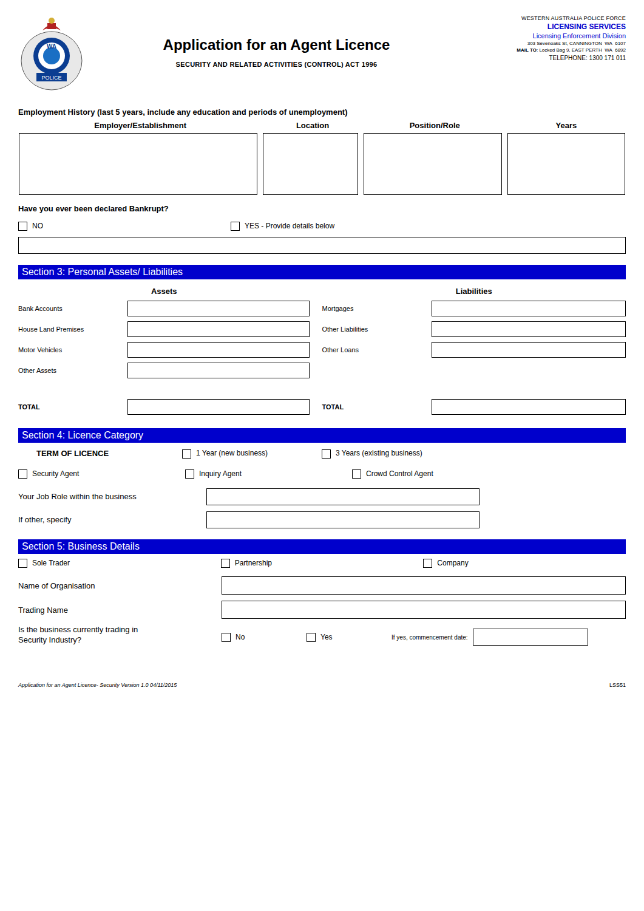POLICE WA
Application for an Agent Licence
SECURITY AND RELATED ACTIVITIES (CONTROL) ACT 1996
WESTERN AUSTRALIA POLICE FORCE
LICENSING SERVICES
Licensing Enforcement Division
303 Sevenoaks St, CANNINGTON WA 6107
MAIL TO: Locked Bag 9, EAST PERTH WA 6892
TELEPHONE: 1300 171 011
Employment History (last 5 years, include any education and periods of unemployment)
| Employer/Establishment | Location | Position/Role | Years |
| --- | --- | --- | --- |
Have you ever been declared Bankrupt?
NO
YES - Provide details below
Section 3: Personal Assets/ Liabilities
| Assets | | Liabilities |
| Bank Accounts | | | Mortgages | |
| House Land Premises | | | Other Liabilities | |
| Motor Vehicles | | | Other Loans | |
| Other Assets | | | | |
| TOTAL | | | TOTAL | |
Section 4: Licence Category
TERM OF LICENCE
1 Year (new business)
3 Years (existing business)
Security Agent
Inquiry Agent
Crowd Control Agent
Your Job Role within the business
If other, specify
Section 5: Business Details
Sole Trader
Partnership
Company
Name of Organisation
Trading Name
Is the business currently trading in
Security Industry?
No
Yes
If yes, commencement date:
Application for an Agent Licence- Security Version 1.0 04/11/2015
LSS51